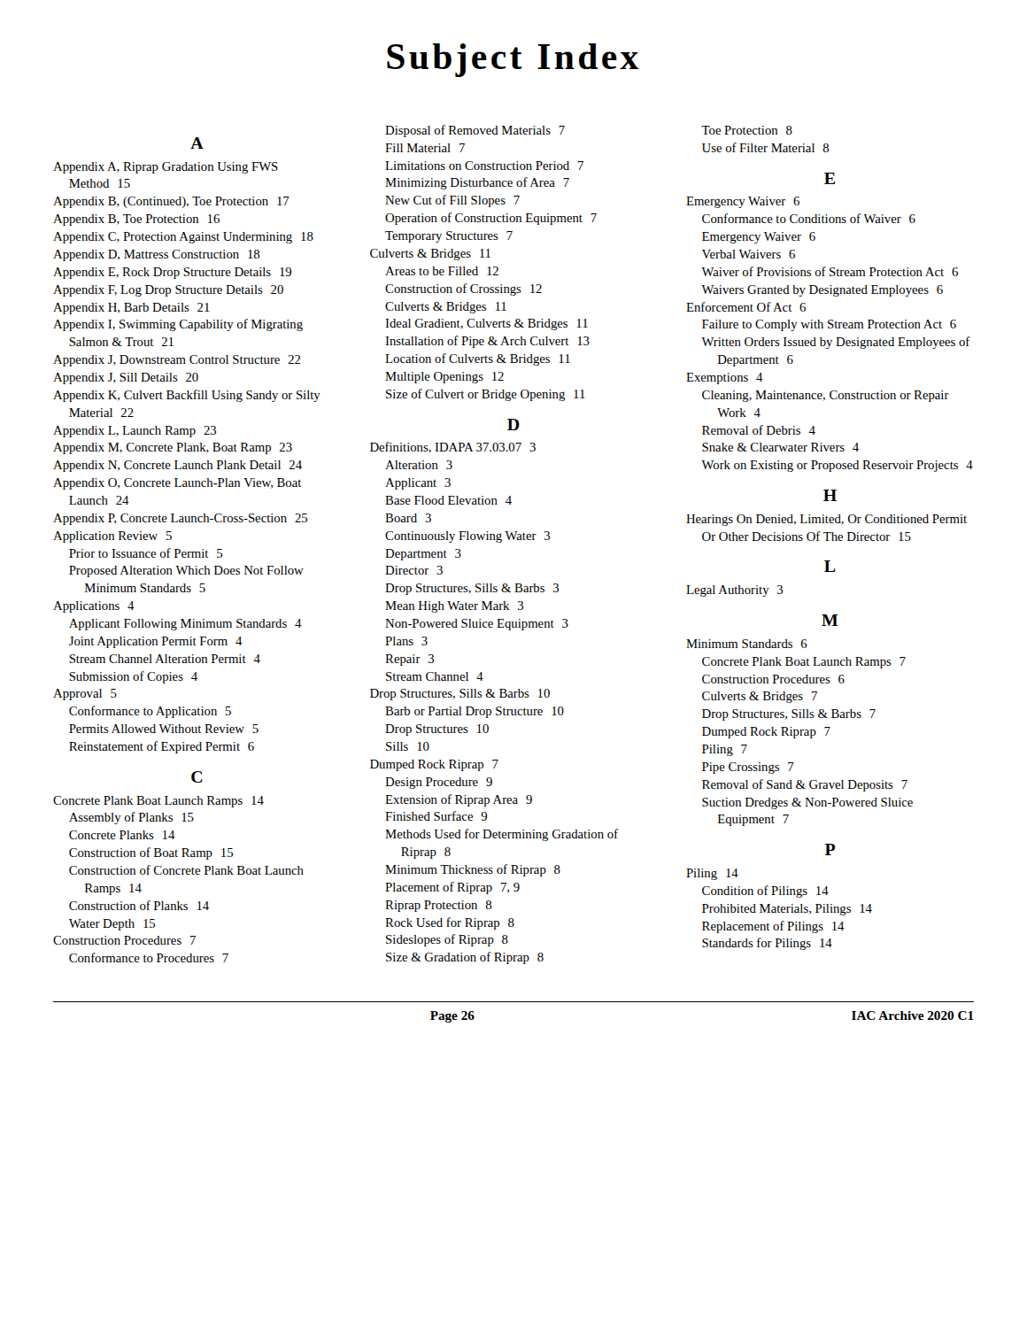Subject Index
A
Appendix A, Riprap Gradation Using FWS Method15
Appendix B, (Continued), Toe Protection17
Appendix B, Toe Protection16
Appendix C, Protection Against Undermining18
Appendix D, Mattress Construction18
Appendix E, Rock Drop Structure Details19
Appendix F, Log Drop Structure Details20
Appendix H, Barb Details21
Appendix I, Swimming Capability of Migrating Salmon & Trout21
Appendix J, Downstream Control Structure22
Appendix J, Sill Details20
Appendix K, Culvert Backfill Using Sandy or Silty Material22
Appendix L, Launch Ramp23
Appendix M, Concrete Plank, Boat Ramp23
Appendix N, Concrete Launch Plank Detail24
Appendix O, Concrete Launch-Plan View, Boat Launch24
Appendix P, Concrete Launch-Cross-Section25
Application Review5
Prior to Issuance of Permit5
Proposed Alteration Which Does Not Follow Minimum Standards5
Applications4
Applicant Following Minimum Standards4
Joint Application Permit Form4
Stream Channel Alteration Permit4
Submission of Copies4
Approval5
Conformance to Application5
Permits Allowed Without Review5
Reinstatement of Expired Permit6
C
Concrete Plank Boat Launch Ramps14
Assembly of Planks15
Concrete Planks14
Construction of Boat Ramp15
Construction of Concrete Plank Boat Launch Ramps14
Construction of Planks14
Water Depth15
Construction Procedures7
Conformance to Procedures7
Disposal of Removed Materials7
Fill Material7
Limitations on Construction Period7
Minimizing Disturbance of Area7
New Cut of Fill Slopes7
Operation of Construction Equipment7
Temporary Structures7
Culverts & Bridges11
Areas to be Filled12
Construction of Crossings12
Culverts & Bridges11
Ideal Gradient, Culverts & Bridges11
Installation of Pipe & Arch Culvert13
Location of Culverts & Bridges11
Multiple Openings12
Size of Culvert or Bridge Opening11
D
Definitions, IDAPA 37.03.073
Alteration3
Applicant3
Base Flood Elevation4
Board3
Continuously Flowing Water3
Department3
Director3
Drop Structures, Sills & Barbs3
Mean High Water Mark3
Non-Powered Sluice Equipment3
Plans3
Repair3
Stream Channel4
Drop Structures, Sills & Barbs10
Barb or Partial Drop Structure10
Drop Structures10
Sills10
Dumped Rock Riprap7
Design Procedure9
Extension of Riprap Area9
Finished Surface9
Methods Used for Determining Gradation of Riprap8
Minimum Thickness of Riprap8
Placement of Riprap7, 9
Riprap Protection8
Rock Used for Riprap8
Sideslopes of Riprap8
Size & Gradation of Riprap8
Toe Protection8
Use of Filter Material8
E
Emergency Waiver6
Conformance to Conditions of Waiver6
Emergency Waiver6
Verbal Waivers6
Waiver of Provisions of Stream Protection Act6
Waivers Granted by Designated Employees6
Enforcement Of Act6
Failure to Comply with Stream Protection Act6
Written Orders Issued by Designated Employees of Department6
Exemptions4
Cleaning, Maintenance, Construction or Repair Work4
Removal of Debris4
Snake & Clearwater Rivers4
Work on Existing or Proposed Reservoir Projects4
H
Hearings On Denied, Limited, Or Conditioned Permit Or Other Decisions Of The Director15
L
Legal Authority3
M
Minimum Standards6
Concrete Plank Boat Launch Ramps7
Construction Procedures6
Culverts & Bridges7
Drop Structures, Sills & Barbs7
Dumped Rock Riprap7
Piling7
Pipe Crossings7
Removal of Sand & Gravel Deposits7
Suction Dredges & Non-Powered Sluice Equipment7
P
Piling14
Condition of Pilings14
Prohibited Materials, Pilings14
Replacement of Pilings14
Standards for Pilings14
Page 26 IAC Archive 2020 C1